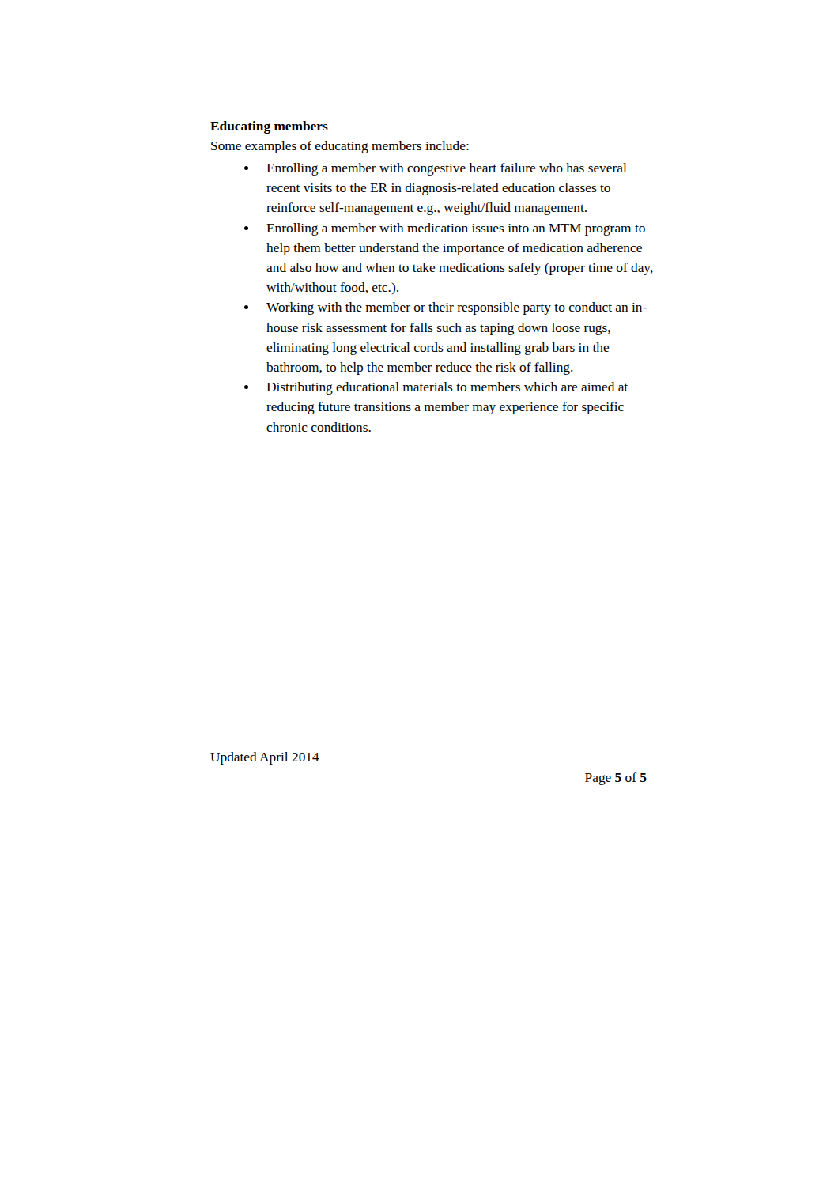Educating members
Some examples of educating members include:
Enrolling a member with congestive heart failure who has several recent visits to the ER in diagnosis-related education classes to reinforce self-management e.g., weight/fluid management.
Enrolling a member with medication issues into an MTM program to help them better understand the importance of medication adherence and also how and when to take medications safely (proper time of day, with/without food, etc.).
Working with the member or their responsible party to conduct an in-house risk assessment for falls such as taping down loose rugs, eliminating long electrical cords and installing grab bars in the bathroom, to help the member reduce the risk of falling.
Distributing educational materials to members which are aimed at reducing future transitions a member may experience for specific chronic conditions.
Updated April 2014
Page 5 of 5